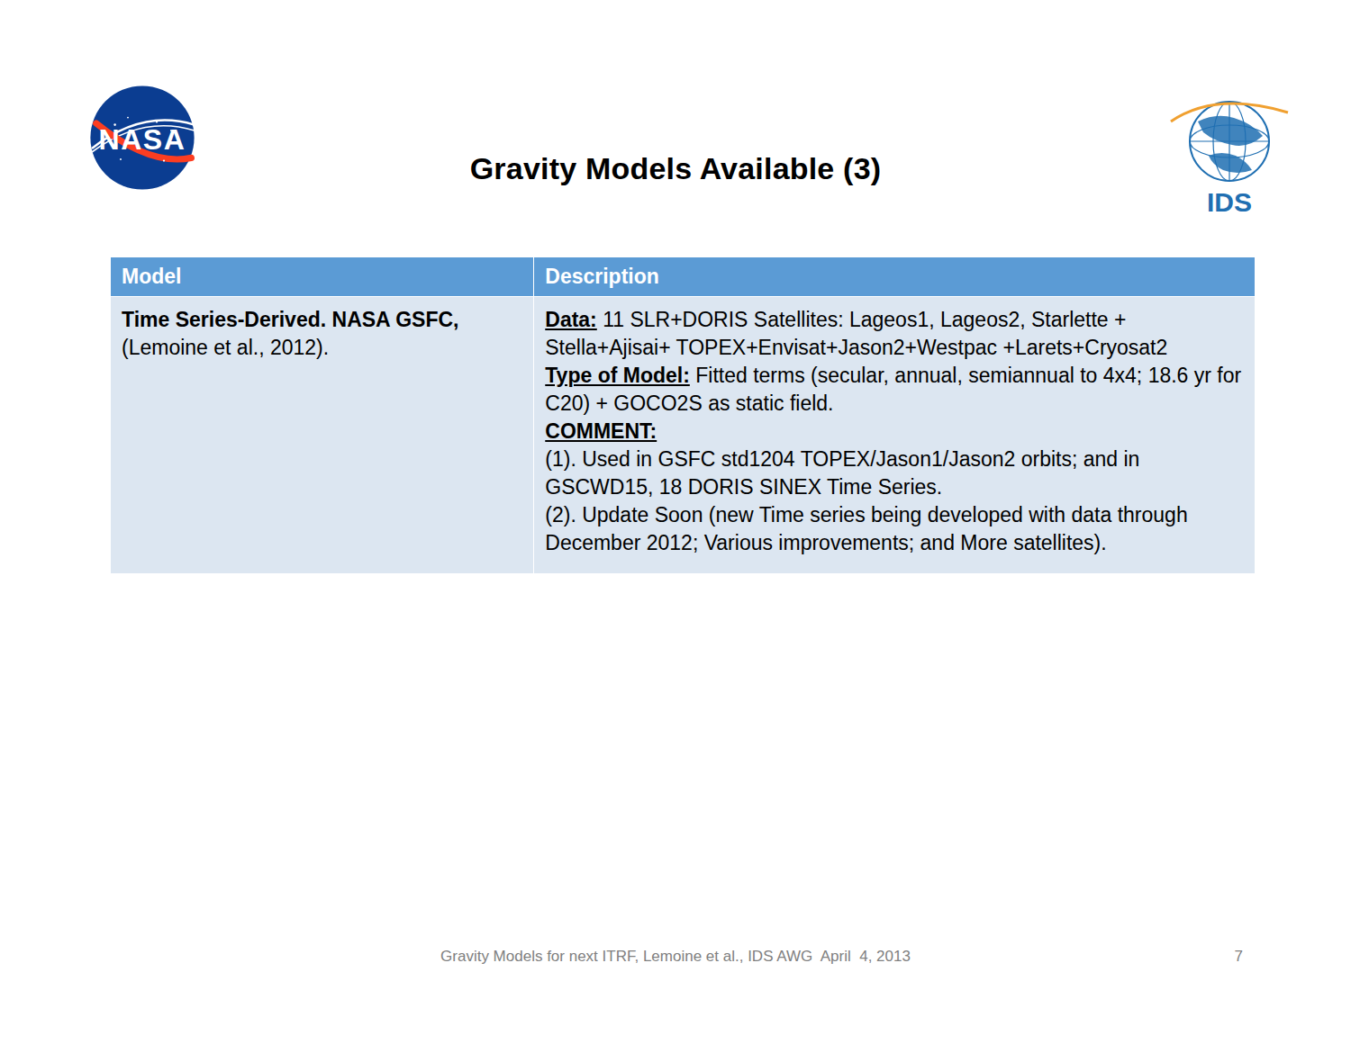NASA IDS
Gravity Models Available (3)
| Model | Description |
| --- | --- |
| Time Series-Derived. NASA GSFC, (Lemoine et al., 2012). | Data: 11 SLR+DORIS Satellites: Lageos1, Lageos2, Starlette + Stella+Ajisai+ TOPEX+Envisat+Jason2+Westpac +Larets+Cryosat2 Type of Model: Fitted terms (secular, annual, semiannual to 4x4; 18.6 yr for C20) + GOCO2S as static field. COMMENT: (1). Used in GSFC std1204 TOPEX/Jason1/Jason2 orbits; and in GSCWD15, 18 DORIS SINEX Time Series. (2). Update Soon (new Time series being developed with data through December 2012; Various improvements; and More satellites). |
Gravity Models for next ITRF, Lemoine et al., IDS AWG April 4, 2013
7